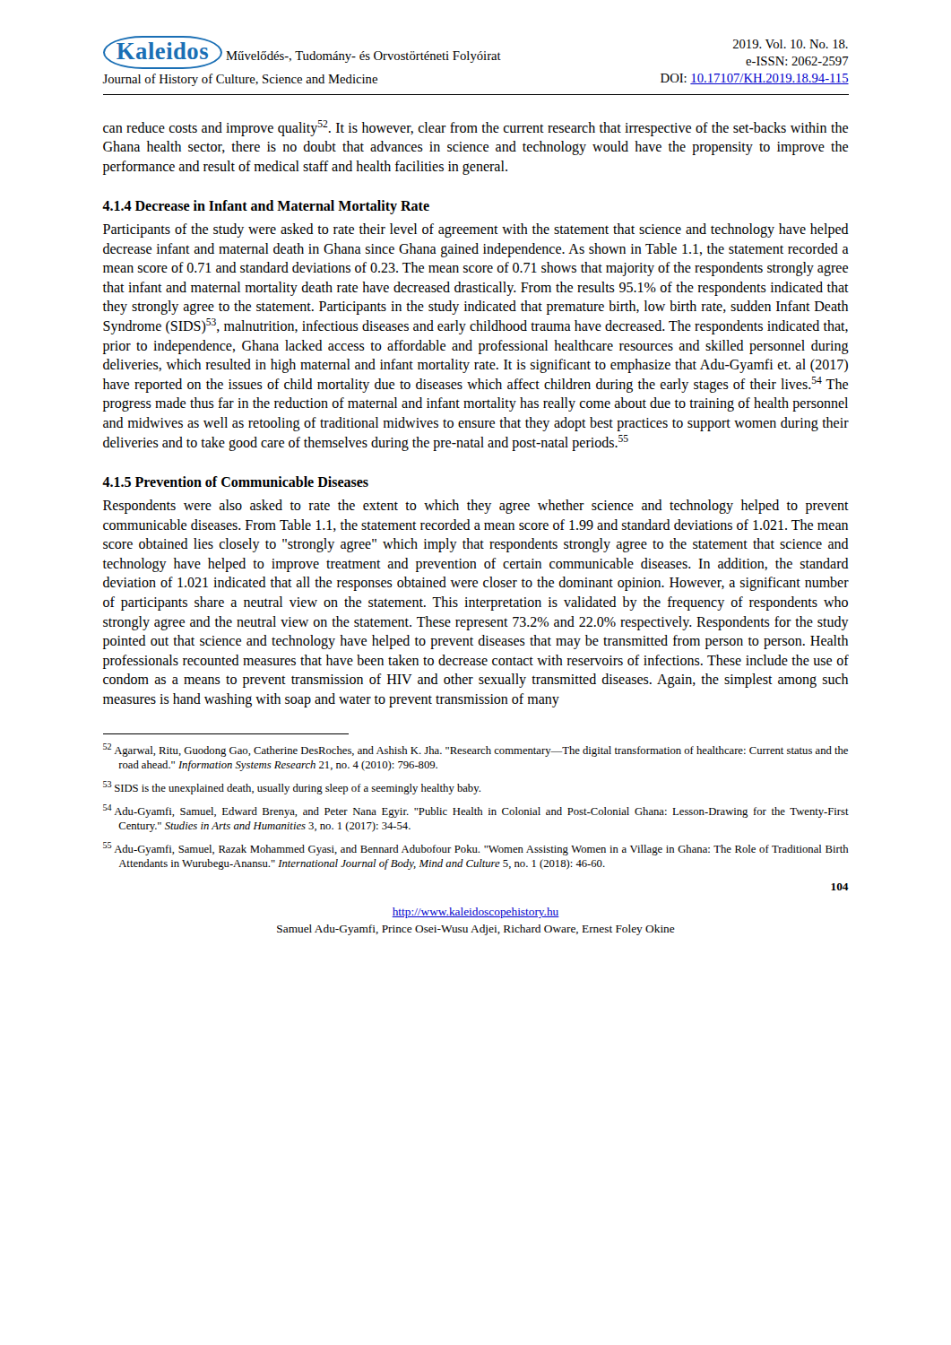Kaleidos Művelődés-, Tudomány- és Orvostörténeti Folyóirat Journal of History of Culture, Science and Medicine
2019. Vol. 10. No. 18.
e-ISSN: 2062-2597
DOI: 10.17107/KH.2019.18.94-115
can reduce costs and improve quality52. It is however, clear from the current research that irrespective of the set-backs within the Ghana health sector, there is no doubt that advances in science and technology would have the propensity to improve the performance and result of medical staff and health facilities in general.
4.1.4 Decrease in Infant and Maternal Mortality Rate
Participants of the study were asked to rate their level of agreement with the statement that science and technology have helped decrease infant and maternal death in Ghana since Ghana gained independence. As shown in Table 1.1, the statement recorded a mean score of 0.71 and standard deviations of 0.23. The mean score of 0.71 shows that majority of the respondents strongly agree that infant and maternal mortality death rate have decreased drastically. From the results 95.1% of the respondents indicated that they strongly agree to the statement. Participants in the study indicated that premature birth, low birth rate, sudden Infant Death Syndrome (SIDS)53, malnutrition, infectious diseases and early childhood trauma have decreased. The respondents indicated that, prior to independence, Ghana lacked access to affordable and professional healthcare resources and skilled personnel during deliveries, which resulted in high maternal and infant mortality rate. It is significant to emphasize that Adu-Gyamfi et. al (2017) have reported on the issues of child mortality due to diseases which affect children during the early stages of their lives.54 The progress made thus far in the reduction of maternal and infant mortality has really come about due to training of health personnel and midwives as well as retooling of traditional midwives to ensure that they adopt best practices to support women during their deliveries and to take good care of themselves during the pre-natal and post-natal periods.55
4.1.5 Prevention of Communicable Diseases
Respondents were also asked to rate the extent to which they agree whether science and technology helped to prevent communicable diseases. From Table 1.1, the statement recorded a mean score of 1.99 and standard deviations of 1.021. The mean score obtained lies closely to "strongly agree" which imply that respondents strongly agree to the statement that science and technology have helped to improve treatment and prevention of certain communicable diseases. In addition, the standard deviation of 1.021 indicated that all the responses obtained were closer to the dominant opinion. However, a significant number of participants share a neutral view on the statement. This interpretation is validated by the frequency of respondents who strongly agree and the neutral view on the statement. These represent 73.2% and 22.0% respectively. Respondents for the study pointed out that science and technology have helped to prevent diseases that may be transmitted from person to person. Health professionals recounted measures that have been taken to decrease contact with reservoirs of infections. These include the use of condom as a means to prevent transmission of HIV and other sexually transmitted diseases. Again, the simplest among such measures is hand washing with soap and water to prevent transmission of many
52 Agarwal, Ritu, Guodong Gao, Catherine DesRoches, and Ashish K. Jha. "Research commentary—The digital transformation of healthcare: Current status and the road ahead." Information Systems Research 21, no. 4 (2010): 796-809.
53 SIDS is the unexplained death, usually during sleep of a seemingly healthy baby.
54 Adu-Gyamfi, Samuel, Edward Brenya, and Peter Nana Egyir. "Public Health in Colonial and Post-Colonial Ghana: Lesson-Drawing for the Twenty-First Century." Studies in Arts and Humanities 3, no. 1 (2017): 34-54.
55 Adu-Gyamfi, Samuel, Razak Mohammed Gyasi, and Bennard Adubofour Poku. "Women Assisting Women in a Village in Ghana: The Role of Traditional Birth Attendants in Wurubegu-Anansu." International Journal of Body, Mind and Culture 5, no. 1 (2018): 46-60.
104
http://www.kaleidoscopehistory.hu
Samuel Adu-Gyamfi, Prince Osei-Wusu Adjei, Richard Oware, Ernest Foley Okine